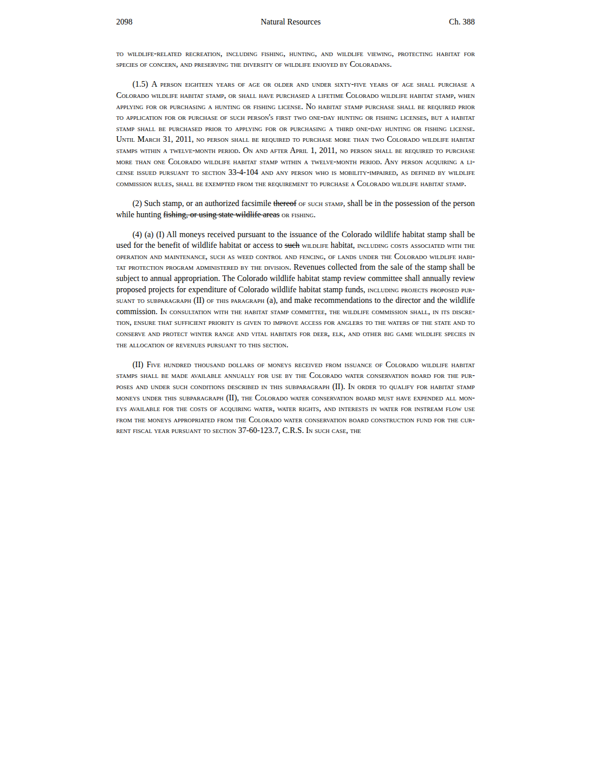2098 Natural Resources Ch. 388
to wildlife-related recreation, including fishing, hunting, and wildlife viewing, protecting habitat for species of concern, and preserving the diversity of wildlife enjoyed by Coloradans.
(1.5) A person eighteen years of age or older and under sixty-five years of age shall purchase a Colorado wildlife habitat stamp, or shall have purchased a lifetime Colorado wildlife habitat stamp, when applying for or purchasing a hunting or fishing license. No habitat stamp purchase shall be required prior to application for or purchase of such person's first two one-day hunting or fishing licenses, but a habitat stamp shall be purchased prior to applying for or purchasing a third one-day hunting or fishing license. Until March 31, 2011, no person shall be required to purchase more than two Colorado wildlife habitat stamps within a twelve-month period. On and after April 1, 2011, no person shall be required to purchase more than one Colorado wildlife habitat stamp within a twelve-month period. Any person acquiring a license issued pursuant to section 33-4-104 and any person who is mobility-impaired, as defined by wildlife commission rules, shall be exempted from the requirement to purchase a Colorado wildlife habitat stamp.
(2) Such stamp, or an authorized facsimile thereof of such stamp, shall be in the possession of the person while hunting fishing, or using state wildlife areas or fishing.
(4) (a) (I) All moneys received pursuant to the issuance of the Colorado wildlife habitat stamp shall be used for the benefit of wildlife habitat or access to such wildlife habitat, including costs associated with the operation and maintenance, such as weed control and fencing, of lands under the Colorado wildlife habitat protection program administered by the division. Revenues collected from the sale of the stamp shall be subject to annual appropriation. The Colorado wildlife habitat stamp review committee shall annually review proposed projects for expenditure of Colorado wildlife habitat stamp funds, including projects proposed pursuant to subparagraph (II) of this paragraph (a), and make recommendations to the director and the wildlife commission. In consultation with the habitat stamp committee, the wildlife commission shall, in its discretion, ensure that sufficient priority is given to improve access for anglers to the waters of the state and to conserve and protect winter range and vital habitats for deer, elk, and other big game wildlife species in the allocation of revenues pursuant to this section.
(II) Five hundred thousand dollars of moneys received from issuance of Colorado wildlife habitat stamps shall be made available annually for use by the Colorado water conservation board for the purposes and under such conditions described in this subparagraph (II). In order to qualify for habitat stamp moneys under this subparagraph (II), the Colorado water conservation board must have expended all moneys available for the costs of acquiring water, water rights, and interests in water for instream flow use from the moneys appropriated from the Colorado water conservation board construction fund for the current fiscal year pursuant to section 37-60-123.7, C.R.S. In such case, the